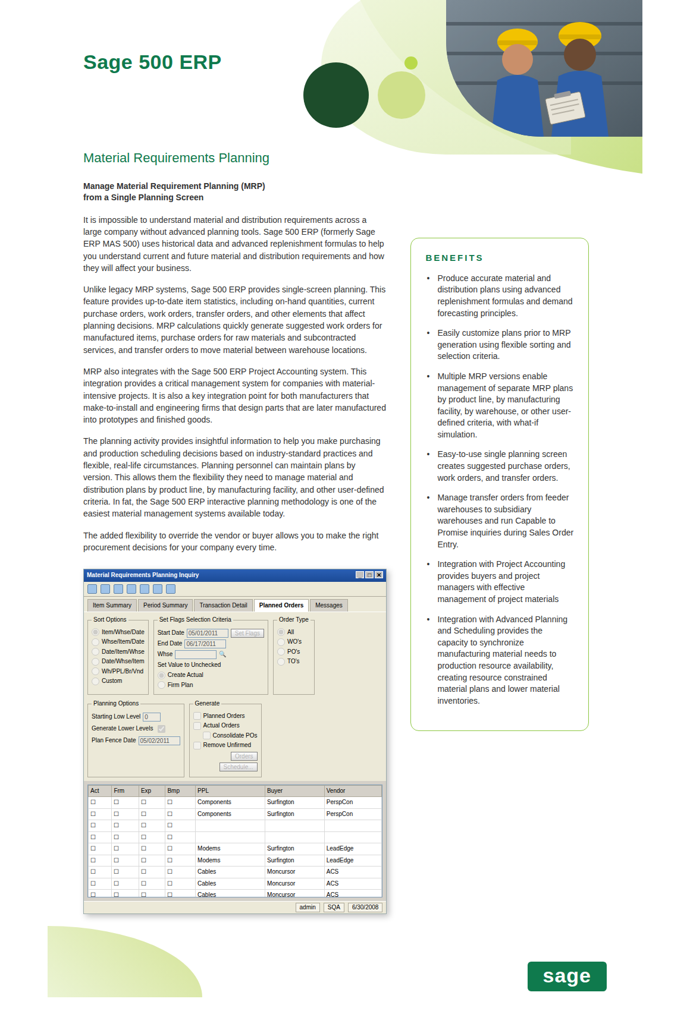Sage 500 ERP
Material Requirements Planning
Manage Material Requirement Planning (MRP)
from a Single Planning Screen
It is impossible to understand material and distribution requirements across a large company without advanced planning tools. Sage 500 ERP (formerly Sage ERP MAS 500) uses historical data and advanced replenishment formulas to help you understand current and future material and distribution requirements and how they will affect your business.
Unlike legacy MRP systems, Sage 500 ERP provides single-screen planning. This feature provides up-to-date item statistics, including on-hand quantities, current purchase orders, work orders, transfer orders, and other elements that affect planning decisions. MRP calculations quickly generate suggested work orders for manufactured items, purchase orders for raw materials and subcontracted services, and transfer orders to move material between warehouse locations.
MRP also integrates with the Sage 500 ERP Project Accounting system. This integration provides a critical management system for companies with material-intensive projects. It is also a key integration point for both manufacturers that make-to-install and engineering firms that design parts that are later manufactured into prototypes and finished goods.
The planning activity provides insightful information to help you make purchasing and production scheduling decisions based on industry-standard practices and flexible, real-life circumstances. Planning personnel can maintain plans by version. This allows them the flexibility they need to manage material and distribution plans by product line, by manufacturing facility, and other user-defined criteria. In fat, the Sage 500 ERP interactive planning methodology is one of the easiest material management systems available today.
The added flexibility to override the vendor or buyer allows you to make the right procurement decisions for your company every time.
Material Requirements Planning Inquiry _□✕
Item Summary Period Summary Transaction Detail Planned Orders Messages
Sort Options Item/Whse/Date Whse/Item/Date Date/Item/Whse Date/Whse/Item Wh/PPL/Br/Vnd Custom Set Flags Selection Criteria
Start Date Set Flags
End Date
Whse 🔍
Set Value to Unchecked
Create Actual Firm Plan Order Type All WO's PO's TO's Planning Options
Starting Low Level
Generate Lower Levels
Plan Fence Date
Generate Planned Orders Actual Orders Consolidate POs Remove Unfirmed
Orders
Schedule...
| Act | Frm | Exp | Bmp | PPL | Buyer | Vendor |
| --- | --- | --- | --- | --- | --- | --- |
| ☐ | ☐ | ☐ | ☐ | Components | Surfington | PerspCon |
| ☐ | ☐ | ☐ | ☐ | Components | Surfington | PerspCon |
| ☐ | ☐ | ☐ | ☐ | | | |
| ☐ | ☐ | ☐ | ☐ | | | |
| ☐ | ☐ | ☐ | ☐ | Modems | Surfington | LeadEdge |
| ☐ | ☐ | ☐ | ☐ | Modems | Surfington | LeadEdge |
| ☐ | ☐ | ☐ | ☐ | Cables | Moncursor | ACS |
| ☐ | ☐ | ☐ | ☐ | Cables | Moncursor | ACS |
| ☐ | ☐ | ☐ | ☐ | Cables | Moncursor | ACS |
| ☐ | ☐ | ☐ | ☐ | Cables | Moncursor | ACS |
| ☐ | ☐ | ☐ | ☐ | Cables | Moncursor | ACS |
admin SQA 6/30/2008
BENEFITS
Produce accurate material and distribution plans using advanced replenishment formulas and demand forecasting principles.
Easily customize plans prior to MRP generation using flexible sorting and selection criteria.
Multiple MRP versions enable management of separate MRP plans by product line, by manufacturing facility, by warehouse, or other user-defined criteria, with what-if simulation.
Easy-to-use single planning screen creates suggested purchase orders, work orders, and transfer orders.
Manage transfer orders from feeder warehouses to subsidiary warehouses and run Capable to Promise inquiries during Sales Order Entry.
Integration with Project Accounting provides buyers and project managers with effective management of project materials
Integration with Advanced Planning and Scheduling provides the capacity to synchronize manufacturing material needs to production resource availability, creating resource constrained material plans and lower material inventories.
sage